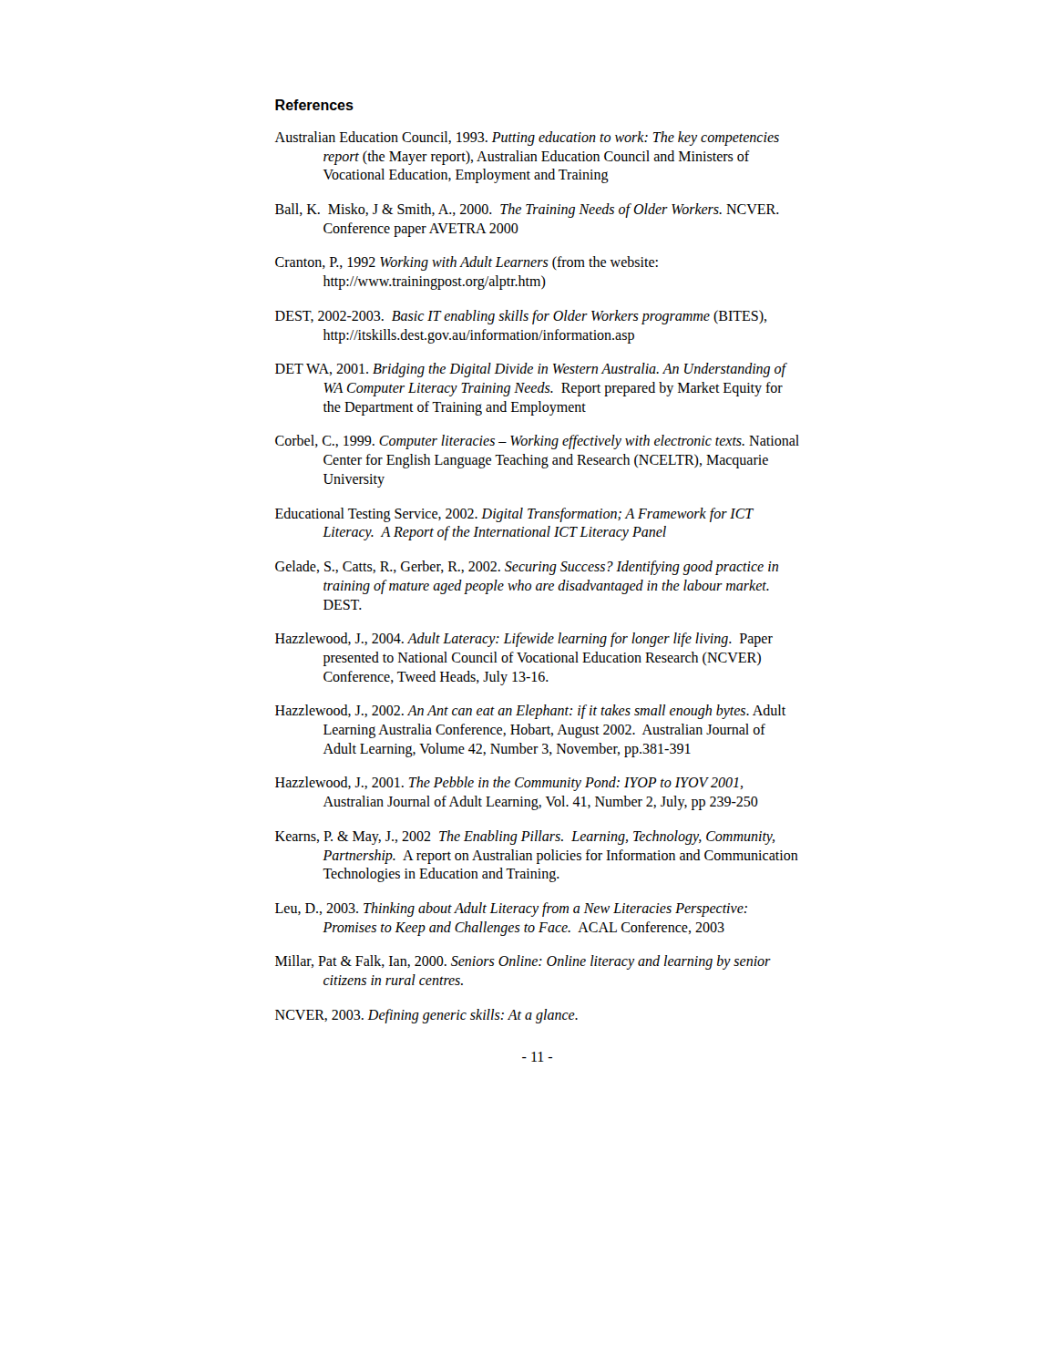References
Australian Education Council, 1993. Putting education to work: The key competencies report (the Mayer report), Australian Education Council and Ministers of Vocational Education, Employment and Training
Ball, K. Misko, J & Smith, A., 2000. The Training Needs of Older Workers. NCVER. Conference paper AVETRA 2000
Cranton, P., 1992 Working with Adult Learners (from the website: http://www.trainingpost.org/alptr.htm)
DEST, 2002-2003. Basic IT enabling skills for Older Workers programme (BITES), http://itskills.dest.gov.au/information/information.asp
DET WA, 2001. Bridging the Digital Divide in Western Australia. An Understanding of WA Computer Literacy Training Needs. Report prepared by Market Equity for the Department of Training and Employment
Corbel, C., 1999. Computer literacies – Working effectively with electronic texts. National Center for English Language Teaching and Research (NCELTR), Macquarie University
Educational Testing Service, 2002. Digital Transformation; A Framework for ICT Literacy. A Report of the International ICT Literacy Panel
Gelade, S., Catts, R., Gerber, R., 2002. Securing Success? Identifying good practice in training of mature aged people who are disadvantaged in the labour market. DEST.
Hazzlewood, J., 2004. Adult Lateracy: Lifewide learning for longer life living. Paper presented to National Council of Vocational Education Research (NCVER) Conference, Tweed Heads, July 13-16.
Hazzlewood, J., 2002. An Ant can eat an Elephant: if it takes small enough bytes. Adult Learning Australia Conference, Hobart, August 2002. Australian Journal of Adult Learning, Volume 42, Number 3, November, pp.381-391
Hazzlewood, J., 2001. The Pebble in the Community Pond: IYOP to IYOV 2001, Australian Journal of Adult Learning, Vol. 41, Number 2, July, pp 239-250
Kearns, P. & May, J., 2002 The Enabling Pillars. Learning, Technology, Community, Partnership. A report on Australian policies for Information and Communication Technologies in Education and Training.
Leu, D., 2003. Thinking about Adult Literacy from a New Literacies Perspective: Promises to Keep and Challenges to Face. ACAL Conference, 2003
Millar, Pat & Falk, Ian, 2000. Seniors Online: Online literacy and learning by senior citizens in rural centres.
NCVER, 2003. Defining generic skills: At a glance.
- 11 -